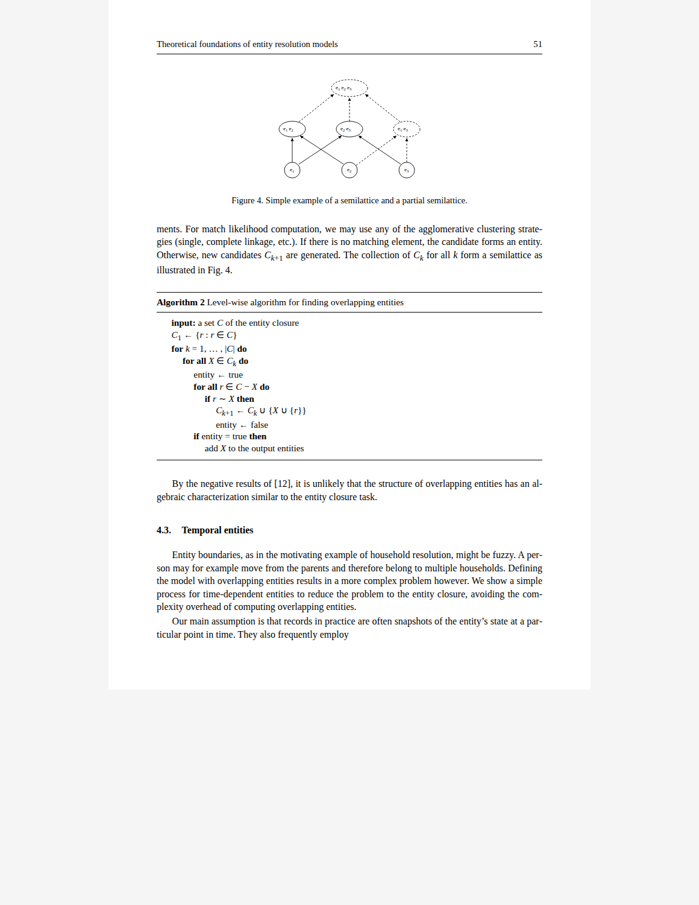Theoretical foundations of entity resolution models 51
e1 e2 e3 e1 e2 e2 e3 e1 e3 e1 e2 e3
Figure 4. Simple example of a semilattice and a partial semilattice.
ments. For match likelihood computation, we may use any of the agglomerative clustering strategies (single, complete linkage, etc.). If there is no matching element, the candidate forms an entity. Otherwise, new candidates Ck+1 are generated. The collection of Ck for all k form a semilattice as illustrated in Fig. 4.
Algorithm 2 Level-wise algorithm for finding overlapping entities
input: a set C of the entity closure
C1 ← {r : r ∈ C}
for k = 1, … , |C| do
for all X ∈ Ck do
entity ← true
for all r ∈ C − X do
if r ∼ X then
Ck+1 ← Ck ∪ {X ∪ {r}}
entity ← false
if entity = true then
add X to the output entities
By the negative results of [12], it is unlikely that the structure of overlapping entities has an algebraic characterization similar to the entity closure task.
4.3. Temporal entities
Entity boundaries, as in the motivating example of household resolution, might be fuzzy. A person may for example move from the parents and therefore belong to multiple households. Defining the model with overlapping entities results in a more complex problem however. We show a simple process for time-dependent entities to reduce the problem to the entity closure, avoiding the complexity overhead of computing overlapping entities.
Our main assumption is that records in practice are often snapshots of the entity’s state at a particular point in time. They also frequently employ